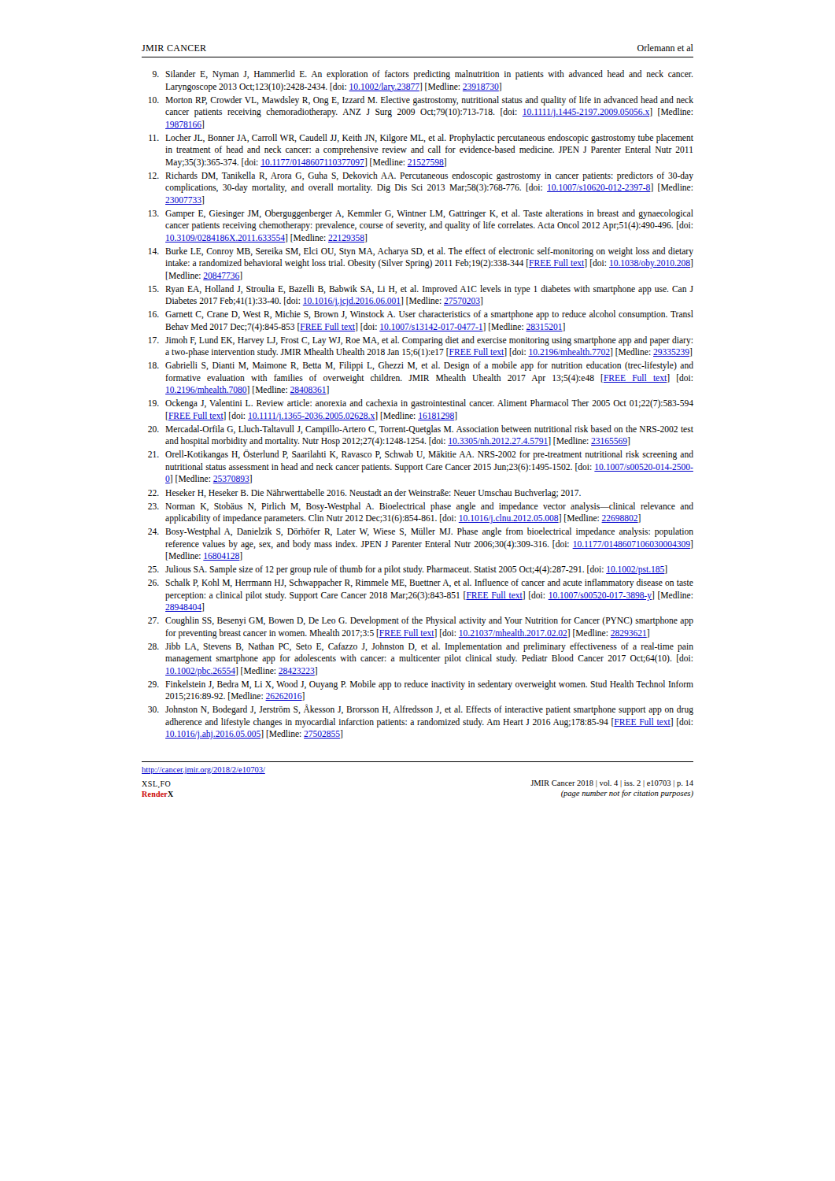JMIR CANCER
Orlemann et al
Silander E, Nyman J, Hammerlid E. An exploration of factors predicting malnutrition in patients with advanced head and neck cancer. Laryngoscope 2013 Oct;123(10):2428-2434. [doi: 10.1002/lary.23877] [Medline: 23918730]
Morton RP, Crowder VL, Mawdsley R, Ong E, Izzard M. Elective gastrostomy, nutritional status and quality of life in advanced head and neck cancer patients receiving chemoradiotherapy. ANZ J Surg 2009 Oct;79(10):713-718. [doi: 10.1111/j.1445-2197.2009.05056.x] [Medline: 19878166]
Locher JL, Bonner JA, Carroll WR, Caudell JJ, Keith JN, Kilgore ML, et al. Prophylactic percutaneous endoscopic gastrostomy tube placement in treatment of head and neck cancer: a comprehensive review and call for evidence-based medicine. JPEN J Parenter Enteral Nutr 2011 May;35(3):365-374. [doi: 10.1177/0148607110377097] [Medline: 21527598]
Richards DM, Tanikella R, Arora G, Guha S, Dekovich AA. Percutaneous endoscopic gastrostomy in cancer patients: predictors of 30-day complications, 30-day mortality, and overall mortality. Dig Dis Sci 2013 Mar;58(3):768-776. [doi: 10.1007/s10620-012-2397-8] [Medline: 23007733]
Gamper E, Giesinger JM, Oberguggenberger A, Kemmler G, Wintner LM, Gattringer K, et al. Taste alterations in breast and gynaecological cancer patients receiving chemotherapy: prevalence, course of severity, and quality of life correlates. Acta Oncol 2012 Apr;51(4):490-496. [doi: 10.3109/0284186X.2011.633554] [Medline: 22129358]
Burke LE, Conroy MB, Sereika SM, Elci OU, Styn MA, Acharya SD, et al. The effect of electronic self-monitoring on weight loss and dietary intake: a randomized behavioral weight loss trial. Obesity (Silver Spring) 2011 Feb;19(2):338-344 [FREE Full text] [doi: 10.1038/oby.2010.208] [Medline: 20847736]
Ryan EA, Holland J, Stroulia E, Bazelli B, Babwik SA, Li H, et al. Improved A1C levels in type 1 diabetes with smartphone app use. Can J Diabetes 2017 Feb;41(1):33-40. [doi: 10.1016/j.jcjd.2016.06.001] [Medline: 27570203]
Garnett C, Crane D, West R, Michie S, Brown J, Winstock A. User characteristics of a smartphone app to reduce alcohol consumption. Transl Behav Med 2017 Dec;7(4):845-853 [FREE Full text] [doi: 10.1007/s13142-017-0477-1] [Medline: 28315201]
Jimoh F, Lund EK, Harvey LJ, Frost C, Lay WJ, Roe MA, et al. Comparing diet and exercise monitoring using smartphone app and paper diary: a two-phase intervention study. JMIR Mhealth Uhealth 2018 Jan 15;6(1):e17 [FREE Full text] [doi: 10.2196/mhealth.7702] [Medline: 29335239]
Gabrielli S, Dianti M, Maimone R, Betta M, Filippi L, Ghezzi M, et al. Design of a mobile app for nutrition education (trec-lifestyle) and formative evaluation with families of overweight children. JMIR Mhealth Uhealth 2017 Apr 13;5(4):e48 [FREE Full text] [doi: 10.2196/mhealth.7080] [Medline: 28408361]
Ockenga J, Valentini L. Review article: anorexia and cachexia in gastrointestinal cancer. Aliment Pharmacol Ther 2005 Oct 01;22(7):583-594 [FREE Full text] [doi: 10.1111/j.1365-2036.2005.02628.x] [Medline: 16181298]
Mercadal-Orfila G, Lluch-Taltavull J, Campillo-Artero C, Torrent-Quetglas M. Association between nutritional risk based on the NRS-2002 test and hospital morbidity and mortality. Nutr Hosp 2012;27(4):1248-1254. [doi: 10.3305/nh.2012.27.4.5791] [Medline: 23165569]
Orell-Kotikangas H, Österlund P, Saarilahti K, Ravasco P, Schwab U, Mäkitie AA. NRS-2002 for pre-treatment nutritional risk screening and nutritional status assessment in head and neck cancer patients. Support Care Cancer 2015 Jun;23(6):1495-1502. [doi: 10.1007/s00520-014-2500-0] [Medline: 25370893]
Heseker H, Heseker B. Die Nährwerttabelle 2016. Neustadt an der Weinstraße: Neuer Umschau Buchverlag; 2017.
Norman K, Stobäus N, Pirlich M, Bosy-Westphal A. Bioelectrical phase angle and impedance vector analysis—clinical relevance and applicability of impedance parameters. Clin Nutr 2012 Dec;31(6):854-861. [doi: 10.1016/j.clnu.2012.05.008] [Medline: 22698802]
Bosy-Westphal A, Danielzik S, Dörhöfer R, Later W, Wiese S, Müller MJ. Phase angle from bioelectrical impedance analysis: population reference values by age, sex, and body mass index. JPEN J Parenter Enteral Nutr 2006;30(4):309-316. [doi: 10.1177/0148607106030004309] [Medline: 16804128]
Julious SA. Sample size of 12 per group rule of thumb for a pilot study. Pharmaceut. Statist 2005 Oct;4(4):287-291. [doi: 10.1002/pst.185]
Schalk P, Kohl M, Herrmann HJ, Schwappacher R, Rimmele ME, Buettner A, et al. Influence of cancer and acute inflammatory disease on taste perception: a clinical pilot study. Support Care Cancer 2018 Mar;26(3):843-851 [FREE Full text] [doi: 10.1007/s00520-017-3898-y] [Medline: 28948404]
Coughlin SS, Besenyi GM, Bowen D, De Leo G. Development of the Physical activity and Your Nutrition for Cancer (PYNC) smartphone app for preventing breast cancer in women. Mhealth 2017;3:5 [FREE Full text] [doi: 10.21037/mhealth.2017.02.02] [Medline: 28293621]
Jibb LA, Stevens B, Nathan PC, Seto E, Cafazzo J, Johnston D, et al. Implementation and preliminary effectiveness of a real-time pain management smartphone app for adolescents with cancer: a multicenter pilot clinical study. Pediatr Blood Cancer 2017 Oct;64(10). [doi: 10.1002/pbc.26554] [Medline: 28423223]
Finkelstein J, Bedra M, Li X, Wood J, Ouyang P. Mobile app to reduce inactivity in sedentary overweight women. Stud Health Technol Inform 2015;216:89-92. [Medline: 26262016]
Johnston N, Bodegard J, Jerström S, Åkesson J, Brorsson H, Alfredsson J, et al. Effects of interactive patient smartphone support app on drug adherence and lifestyle changes in myocardial infarction patients: a randomized study. Am Heart J 2016 Aug;178:85-94 [FREE Full text] [doi: 10.1016/j.ahj.2016.05.005] [Medline: 27502855]
http://cancer.jmir.org/2018/2/e10703/
XSL•FO
Render X
JMIR Cancer 2018 | vol. 4 | iss. 2 | e10703 | p. 14
(page number not for citation purposes)